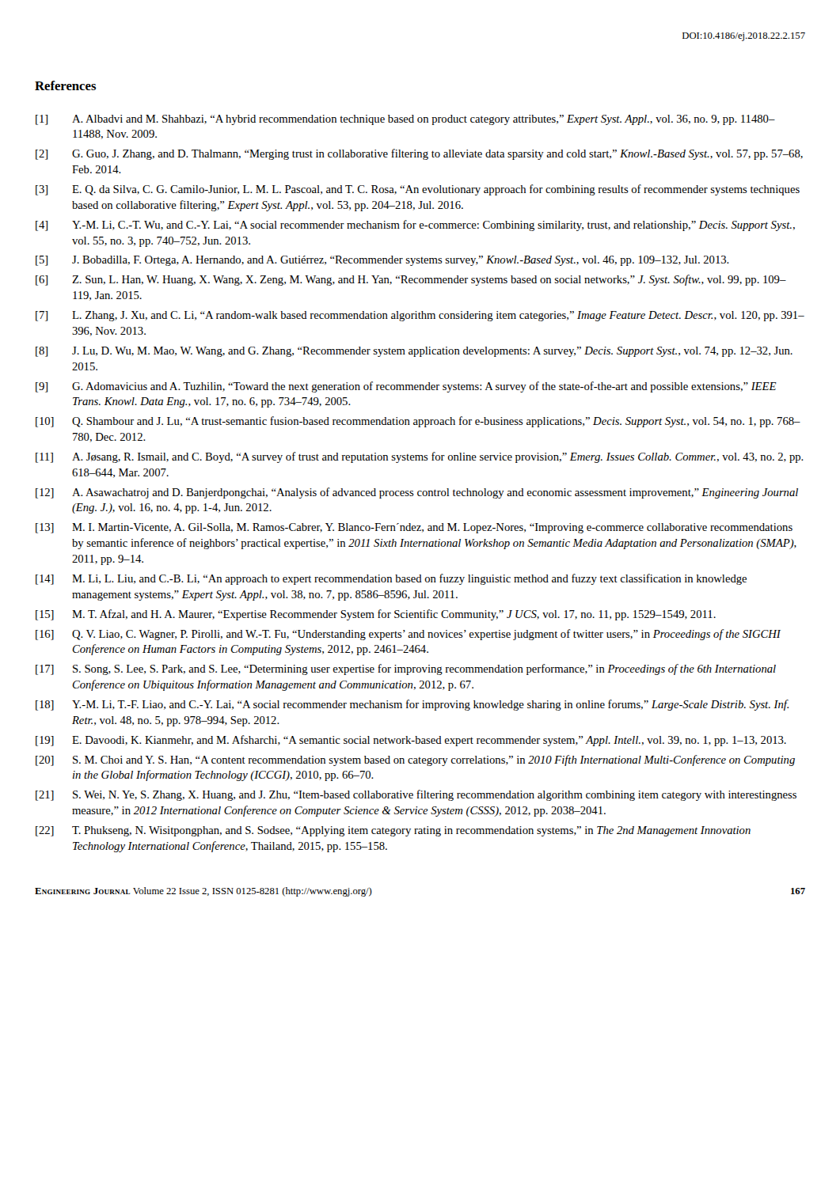DOI:10.4186/ej.2018.22.2.157
References
[1] A. Albadvi and M. Shahbazi, “A hybrid recommendation technique based on product category attributes,” Expert Syst. Appl., vol. 36, no. 9, pp. 11480–11488, Nov. 2009.
[2] G. Guo, J. Zhang, and D. Thalmann, “Merging trust in collaborative filtering to alleviate data sparsity and cold start,” Knowl.-Based Syst., vol. 57, pp. 57–68, Feb. 2014.
[3] E. Q. da Silva, C. G. Camilo-Junior, L. M. L. Pascoal, and T. C. Rosa, “An evolutionary approach for combining results of recommender systems techniques based on collaborative filtering,” Expert Syst. Appl., vol. 53, pp. 204–218, Jul. 2016.
[4] Y.-M. Li, C.-T. Wu, and C.-Y. Lai, “A social recommender mechanism for e-commerce: Combining similarity, trust, and relationship,” Decis. Support Syst., vol. 55, no. 3, pp. 740–752, Jun. 2013.
[5] J. Bobadilla, F. Ortega, A. Hernando, and A. Gutiérrez, “Recommender systems survey,” Knowl.-Based Syst., vol. 46, pp. 109–132, Jul. 2013.
[6] Z. Sun, L. Han, W. Huang, X. Wang, X. Zeng, M. Wang, and H. Yan, “Recommender systems based on social networks,” J. Syst. Softw., vol. 99, pp. 109–119, Jan. 2015.
[7] L. Zhang, J. Xu, and C. Li, “A random-walk based recommendation algorithm considering item categories,” Image Feature Detect. Descr., vol. 120, pp. 391–396, Nov. 2013.
[8] J. Lu, D. Wu, M. Mao, W. Wang, and G. Zhang, “Recommender system application developments: A survey,” Decis. Support Syst., vol. 74, pp. 12–32, Jun. 2015.
[9] G. Adomavicius and A. Tuzhilin, “Toward the next generation of recommender systems: A survey of the state-of-the-art and possible extensions,” IEEE Trans. Knowl. Data Eng., vol. 17, no. 6, pp. 734–749, 2005.
[10] Q. Shambour and J. Lu, “A trust-semantic fusion-based recommendation approach for e-business applications,” Decis. Support Syst., vol. 54, no. 1, pp. 768–780, Dec. 2012.
[11] A. Jøsang, R. Ismail, and C. Boyd, “A survey of trust and reputation systems for online service provision,” Emerg. Issues Collab. Commer., vol. 43, no. 2, pp. 618–644, Mar. 2007.
[12] A. Asawachatroj and D. Banjerdpongchai, “Analysis of advanced process control technology and economic assessment improvement,” Engineering Journal (Eng. J.), vol. 16, no. 4, pp. 1-4, Jun. 2012.
[13] M. I. Martin-Vicente, A. Gil-Solla, M. Ramos-Cabrer, Y. Blanco-Fern´ndez, and M. Lopez-Nores, “Improving e-commerce collaborative recommendations by semantic inference of neighbors’ practical expertise,” in 2011 Sixth International Workshop on Semantic Media Adaptation and Personalization (SMAP), 2011, pp. 9–14.
[14] M. Li, L. Liu, and C.-B. Li, “An approach to expert recommendation based on fuzzy linguistic method and fuzzy text classification in knowledge management systems,” Expert Syst. Appl., vol. 38, no. 7, pp. 8586–8596, Jul. 2011.
[15] M. T. Afzal, and H. A. Maurer, “Expertise Recommender System for Scientific Community,” J UCS, vol. 17, no. 11, pp. 1529–1549, 2011.
[16] Q. V. Liao, C. Wagner, P. Pirolli, and W.-T. Fu, “Understanding experts’ and novices’ expertise judgment of twitter users,” in Proceedings of the SIGCHI Conference on Human Factors in Computing Systems, 2012, pp. 2461–2464.
[17] S. Song, S. Lee, S. Park, and S. Lee, “Determining user expertise for improving recommendation performance,” in Proceedings of the 6th International Conference on Ubiquitous Information Management and Communication, 2012, p. 67.
[18] Y.-M. Li, T.-F. Liao, and C.-Y. Lai, “A social recommender mechanism for improving knowledge sharing in online forums,” Large-Scale Distrib. Syst. Inf. Retr., vol. 48, no. 5, pp. 978–994, Sep. 2012.
[19] E. Davoodi, K. Kianmehr, and M. Afsharchi, “A semantic social network-based expert recommender system,” Appl. Intell., vol. 39, no. 1, pp. 1–13, 2013.
[20] S. M. Choi and Y. S. Han, “A content recommendation system based on category correlations,” in 2010 Fifth International Multi-Conference on Computing in the Global Information Technology (ICCGI), 2010, pp. 66–70.
[21] S. Wei, N. Ye, S. Zhang, X. Huang, and J. Zhu, “Item-based collaborative filtering recommendation algorithm combining item category with interestingness measure,” in 2012 International Conference on Computer Science & Service System (CSSS), 2012, pp. 2038–2041.
[22] T. Phukseng, N. Wisitpongphan, and S. Sodsee, “Applying item category rating in recommendation systems,” in The 2nd Management Innovation Technology International Conference, Thailand, 2015, pp. 155–158.
Engineering Journal Volume 22 Issue 2, ISSN 0125-8281 (http://www.engj.org/) 167